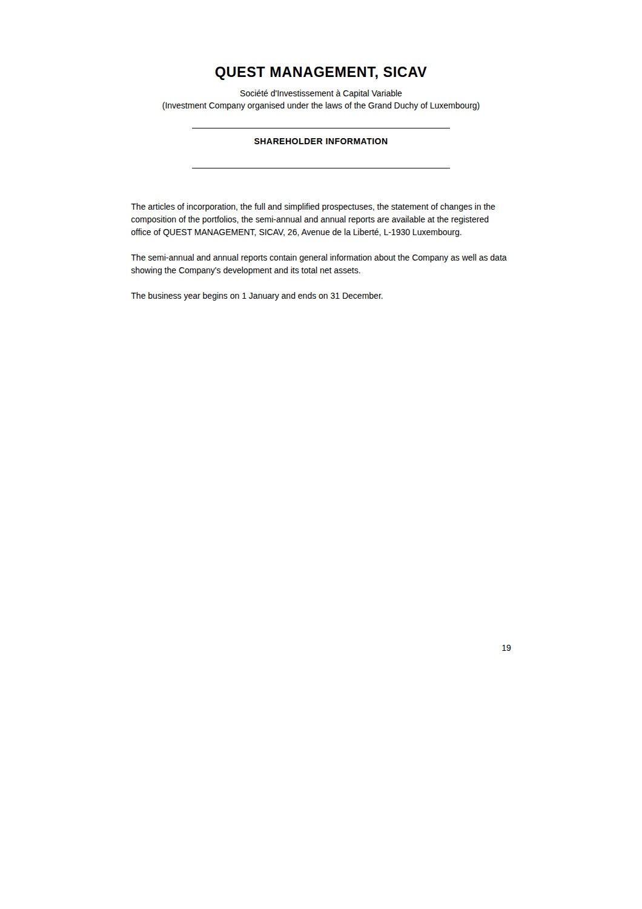QUEST MANAGEMENT, SICAV
Société d'Investissement à Capital Variable
(Investment Company organised under the laws of the Grand Duchy of Luxembourg)
SHAREHOLDER INFORMATION
The articles of incorporation, the full and simplified prospectuses, the statement of changes in the composition of the portfolios, the semi-annual and annual reports are available at the registered office of QUEST MANAGEMENT, SICAV, 26, Avenue de la Liberté, L-1930 Luxembourg.
The semi-annual and annual reports contain general information about the Company as well as data showing the Company's development and its total net assets.
The business year begins on 1 January and ends on 31 December.
19